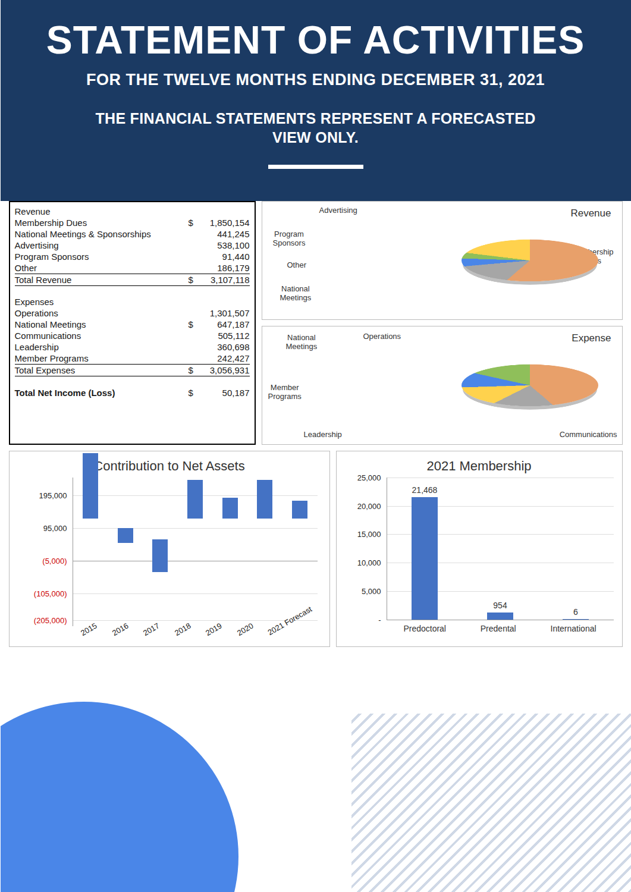STATEMENT OF ACTIVITIES
FOR THE TWELVE MONTHS ENDING DECEMBER 31, 2021
THE FINANCIAL STATEMENTS REPRESENT A FORECASTED VIEW ONLY.
| Revenue | | |
| Membership Dues | $ | 1,850,154 |
| National Meetings & Sponsorships | | 441,245 |
| Advertising | | 538,100 |
| Program Sponsors | | 91,440 |
| Other | | 186,179 |
| Total Revenue | $ | 3,107,118 |
| Expenses | | |
| Operations | | 1,301,507 |
| National Meetings | $ | 647,187 |
| Communications | | 505,112 |
| Leadership | | 360,698 |
| Member Programs | | 242,427 |
| Total Expenses | $ | 3,056,931 |
| Total Net Income (Loss) | $ | 50,187 |
Revenue Advertising Program
Sponsors Other National
Meetings Membership
Dues
Expense National
Meetings Operations Member
Programs Leadership Communications
Contribution to Net Assets
195,000 95,000 (5,000) (105,000) (205,000)
2015 2016 2017 2018 2019 2020 2021 Forecast
2021 Membership
25,000 20,000 15,000 10,000 5,000 -
21,468
954
6
Predoctoral Predental International